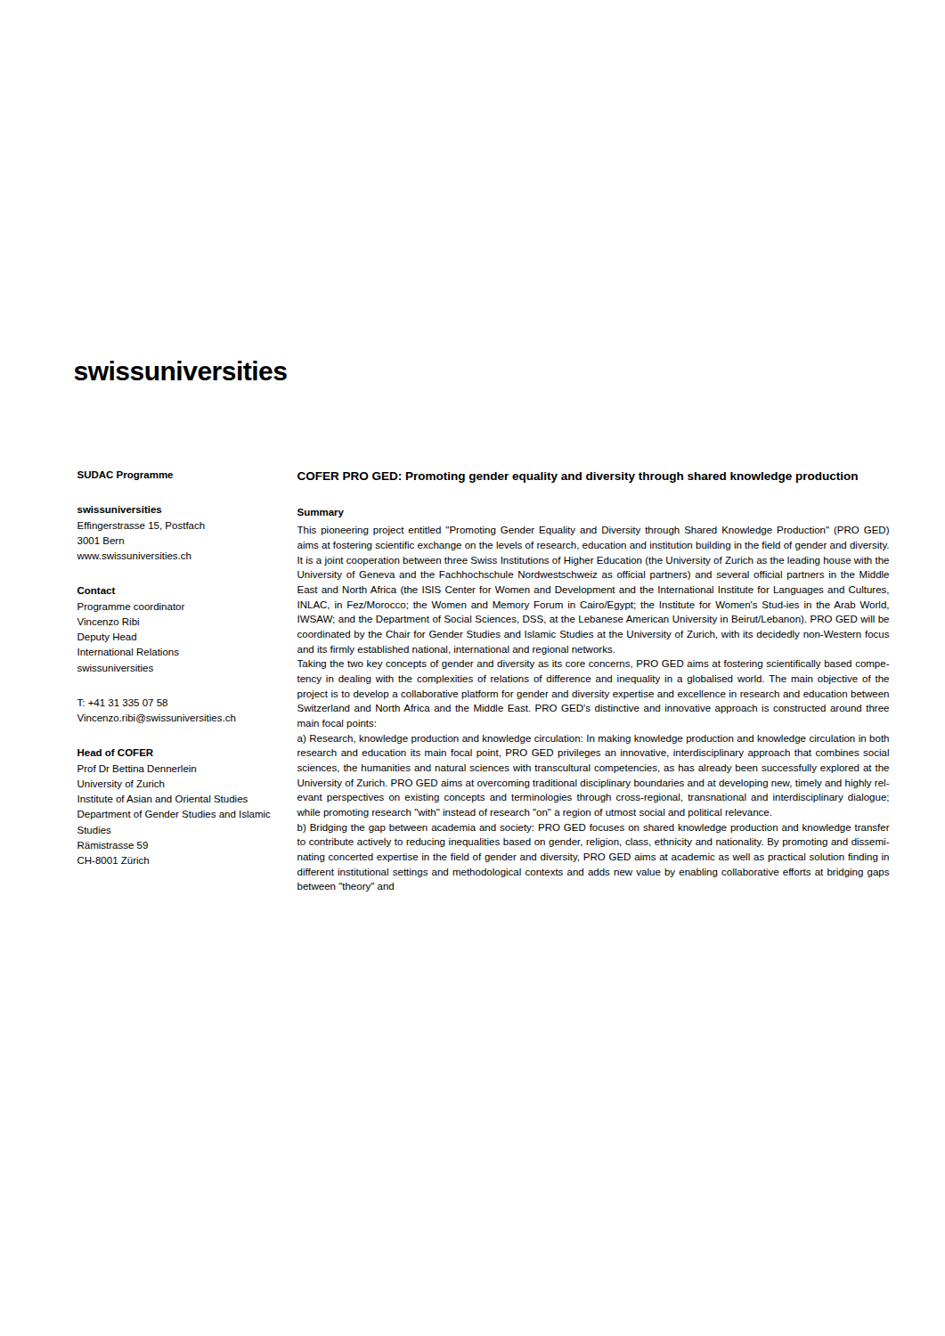swissuniversities
SUDAC Programme
swissuniversities
Effingerstrasse 15, Postfach
3001 Bern
www.swissuniversities.ch
Contact
Programme coordinator
Vincenzo Ribi
Deputy Head
International Relations
swissuniversities
T: +41 31 335 07 58
Vincenzo.ribi@swissuniversities.ch
Head of COFER
Prof Dr Bettina Dennerlein
University of Zurich
Institute of Asian and Oriental Studies
Department of Gender Studies and Islamic Studies
Rämistrasse 59
CH-8001 Zürich
COFER PRO GED: Promoting gender equality and diversity through shared knowledge production
Summary
This pioneering project entitled "Promoting Gender Equality and Diversity through Shared Knowledge Production" (PRO GED) aims at fostering scientific exchange on the levels of research, education and institution building in the field of gender and diversity. It is a joint cooperation between three Swiss Institutions of Higher Education (the University of Zurich as the leading house with the University of Geneva and the Fachhochschule Nordwestschweiz as official partners) and several official partners in the Middle East and North Africa (the ISIS Center for Women and Development and the International Institute for Languages and Cultures, INLAC, in Fez/Morocco; the Women and Memory Forum in Cairo/Egypt; the Institute for Women's Stud-ies in the Arab World, IWSAW; and the Department of Social Sciences, DSS, at the Lebanese American University in Beirut/Lebanon). PRO GED will be coordinated by the Chair for Gender Studies and Islamic Studies at the University of Zurich, with its decidedly non-Western focus and its firmly established national, international and regional networks.
Taking the two key concepts of gender and diversity as its core concerns, PRO GED aims at fostering scientifically based competency in dealing with the complexities of relations of difference and inequality in a globalised world. The main objective of the project is to develop a collaborative platform for gender and diversity expertise and excellence in research and education between Switzerland and North Africa and the Middle East. PRO GED's distinctive and innovative approach is constructed around three main focal points:
a) Research, knowledge production and knowledge circulation: In making knowledge production and knowledge circulation in both research and education its main focal point, PRO GED privileges an innovative, interdisciplinary approach that combines social sciences, the humanities and natural sciences with transcultural competencies, as has already been successfully explored at the University of Zurich. PRO GED aims at overcoming traditional disciplinary boundaries and at developing new, timely and highly relevant perspectives on existing concepts and terminologies through cross-regional, transnational and interdisciplinary dialogue; while promoting research "with" instead of research "on" a region of utmost social and political relevance.
b) Bridging the gap between academia and society: PRO GED focuses on shared knowledge production and knowledge transfer to contribute actively to reducing inequalities based on gender, religion, class, ethnicity and nationality. By promoting and disseminating concerted expertise in the field of gender and diversity, PRO GED aims at academic as well as practical solution finding in different institutional settings and methodological contexts and adds new value by enabling collaborative efforts at bridging gaps between "theory" and